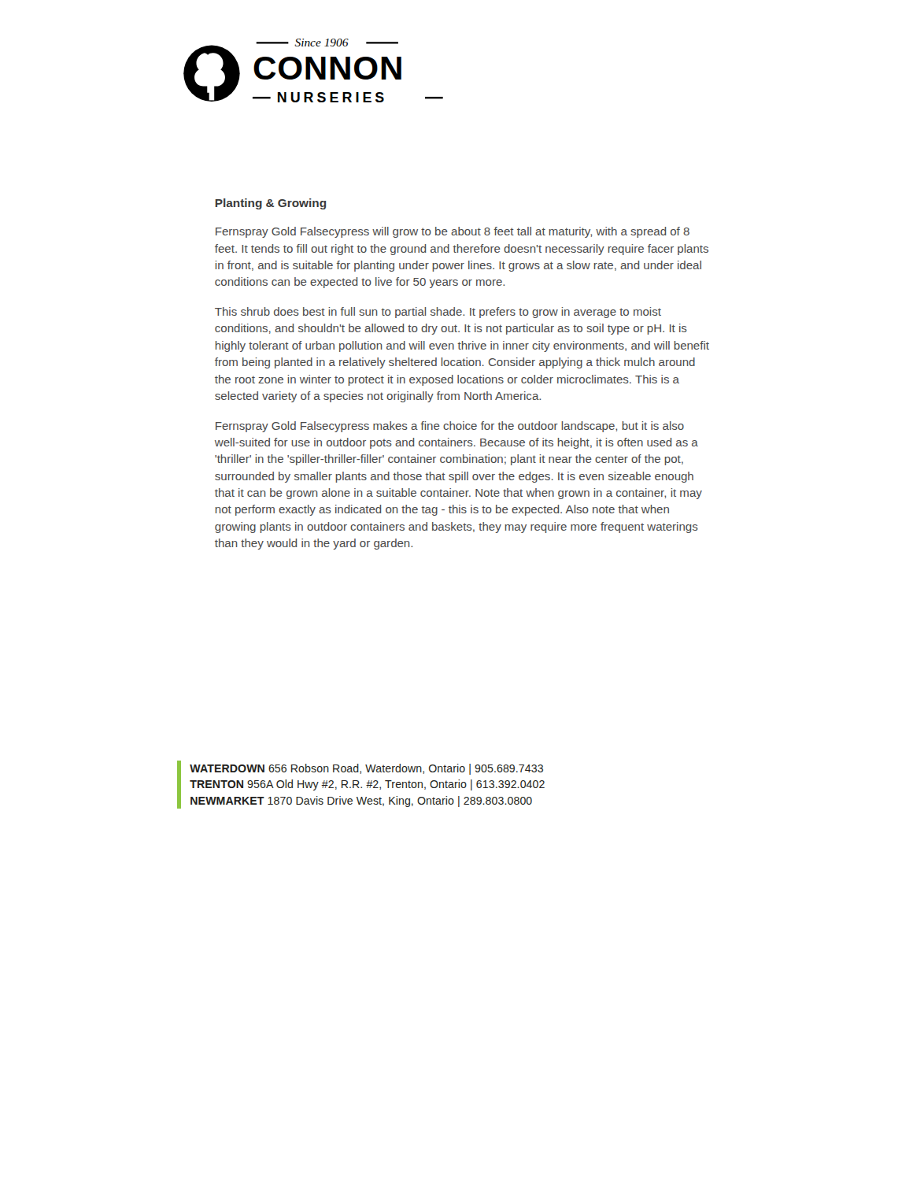Since 1906 CONNON NURSERIES
Planting & Growing
Fernspray Gold Falsecypress will grow to be about 8 feet tall at maturity, with a spread of 8 feet. It tends to fill out right to the ground and therefore doesn't necessarily require facer plants in front, and is suitable for planting under power lines. It grows at a slow rate, and under ideal conditions can be expected to live for 50 years or more.
This shrub does best in full sun to partial shade. It prefers to grow in average to moist conditions, and shouldn't be allowed to dry out. It is not particular as to soil type or pH. It is highly tolerant of urban pollution and will even thrive in inner city environments, and will benefit from being planted in a relatively sheltered location. Consider applying a thick mulch around the root zone in winter to protect it in exposed locations or colder microclimates. This is a selected variety of a species not originally from North America.
Fernspray Gold Falsecypress makes a fine choice for the outdoor landscape, but it is also well-suited for use in outdoor pots and containers. Because of its height, it is often used as a 'thriller' in the 'spiller-thriller-filler' container combination; plant it near the center of the pot, surrounded by smaller plants and those that spill over the edges. It is even sizeable enough that it can be grown alone in a suitable container. Note that when grown in a container, it may not perform exactly as indicated on the tag - this is to be expected. Also note that when growing plants in outdoor containers and baskets, they may require more frequent waterings than they would in the yard or garden.
WATERDOWN 656 Robson Road, Waterdown, Ontario | 905.689.7433
TRENTON 956A Old Hwy #2, R.R. #2, Trenton, Ontario | 613.392.0402
NEWMARKET 1870 Davis Drive West, King, Ontario | 289.803.0800